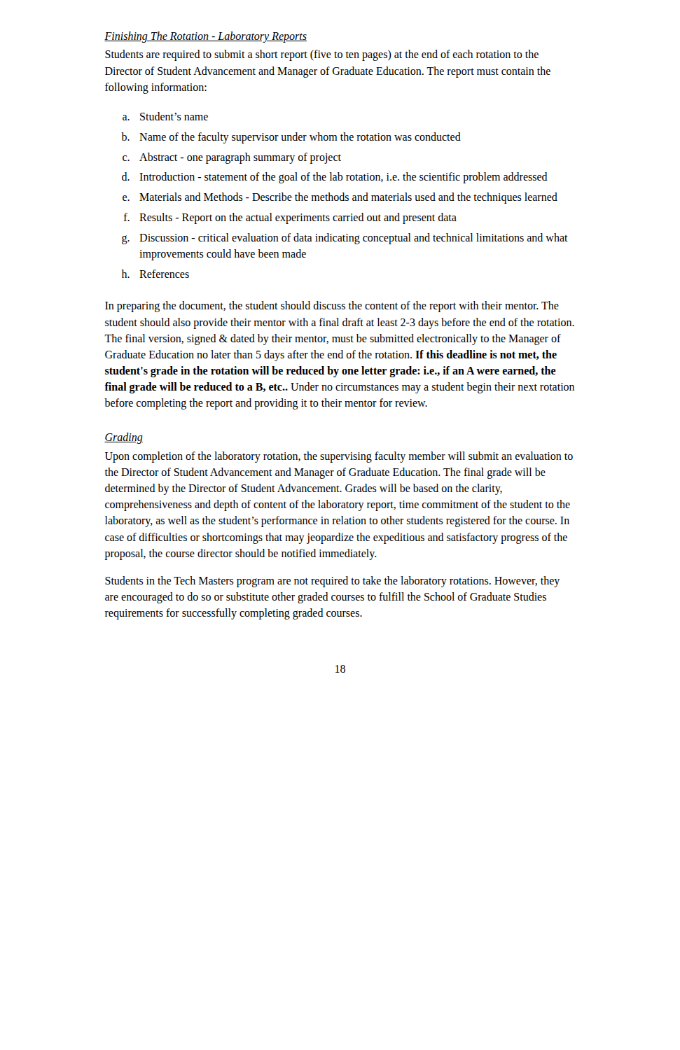Finishing The Rotation - Laboratory Reports
Students are required to submit a short report (five to ten pages) at the end of each rotation to the Director of Student Advancement and Manager of Graduate Education. The report must contain the following information:
Student’s name
Name of the faculty supervisor under whom the rotation was conducted
Abstract - one paragraph summary of project
Introduction - statement of the goal of the lab rotation, i.e. the scientific problem addressed
Materials and Methods - Describe the methods and materials used and the techniques learned
Results - Report on the actual experiments carried out and present data
Discussion - critical evaluation of data indicating conceptual and technical limitations and what improvements could have been made
References
In preparing the document, the student should discuss the content of the report with their mentor. The student should also provide their mentor with a final draft at least 2-3 days before the end of the rotation. The final version, signed & dated by their mentor, must be submitted electronically to the Manager of Graduate Education no later than 5 days after the end of the rotation. If this deadline is not met, the student's grade in the rotation will be reduced by one letter grade: i.e., if an A were earned, the final grade will be reduced to a B, etc.. Under no circumstances may a student begin their next rotation before completing the report and providing it to their mentor for review.
Grading
Upon completion of the laboratory rotation, the supervising faculty member will submit an evaluation to the Director of Student Advancement and Manager of Graduate Education. The final grade will be determined by the Director of Student Advancement. Grades will be based on the clarity, comprehensiveness and depth of content of the laboratory report, time commitment of the student to the laboratory, as well as the student’s performance in relation to other students registered for the course. In case of difficulties or shortcomings that may jeopardize the expeditious and satisfactory progress of the proposal, the course director should be notified immediately.
Students in the Tech Masters program are not required to take the laboratory rotations. However, they are encouraged to do so or substitute other graded courses to fulfill the School of Graduate Studies requirements for successfully completing graded courses.
18